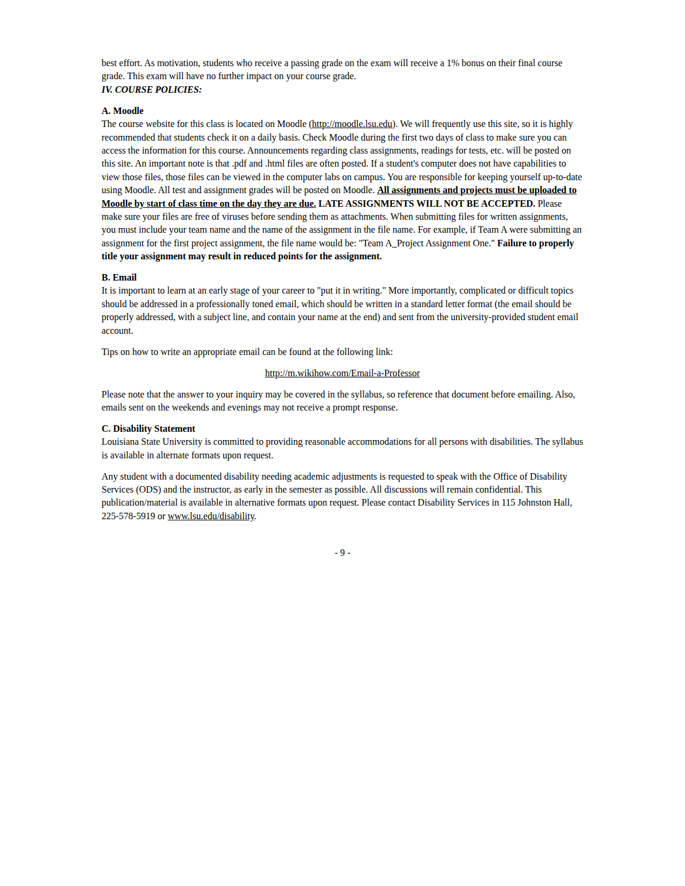best effort. As motivation, students who receive a passing grade on the exam will receive a 1% bonus on their final course grade. This exam will have no further impact on your course grade.
IV. COURSE POLICIES:
A. Moodle
The course website for this class is located on Moodle (http://moodle.lsu.edu). We will frequently use this site, so it is highly recommended that students check it on a daily basis. Check Moodle during the first two days of class to make sure you can access the information for this course. Announcements regarding class assignments, readings for tests, etc. will be posted on this site. An important note is that .pdf and .html files are often posted. If a student's computer does not have capabilities to view those files, those files can be viewed in the computer labs on campus. You are responsible for keeping yourself up-to-date using Moodle. All test and assignment grades will be posted on Moodle. All assignments and projects must be uploaded to Moodle by start of class time on the day they are due. LATE ASSIGNMENTS WILL NOT BE ACCEPTED. Please make sure your files are free of viruses before sending them as attachments. When submitting files for written assignments, you must include your team name and the name of the assignment in the file name. For example, if Team A were submitting an assignment for the first project assignment, the file name would be: "Team A_Project Assignment One." Failure to properly title your assignment may result in reduced points for the assignment.
B. Email
It is important to learn at an early stage of your career to "put it in writing." More importantly, complicated or difficult topics should be addressed in a professionally toned email, which should be written in a standard letter format (the email should be properly addressed, with a subject line, and contain your name at the end) and sent from the university-provided student email account.
Tips on how to write an appropriate email can be found at the following link:
http://m.wikihow.com/Email-a-Professor
Please note that the answer to your inquiry may be covered in the syllabus, so reference that document before emailing. Also, emails sent on the weekends and evenings may not receive a prompt response.
C. Disability Statement
Louisiana State University is committed to providing reasonable accommodations for all persons with disabilities. The syllabus is available in alternate formats upon request.
Any student with a documented disability needing academic adjustments is requested to speak with the Office of Disability Services (ODS) and the instructor, as early in the semester as possible. All discussions will remain confidential. This publication/material is available in alternative formats upon request. Please contact Disability Services in 115 Johnston Hall, 225-578-5919 or www.lsu.edu/disability.
- 9 -